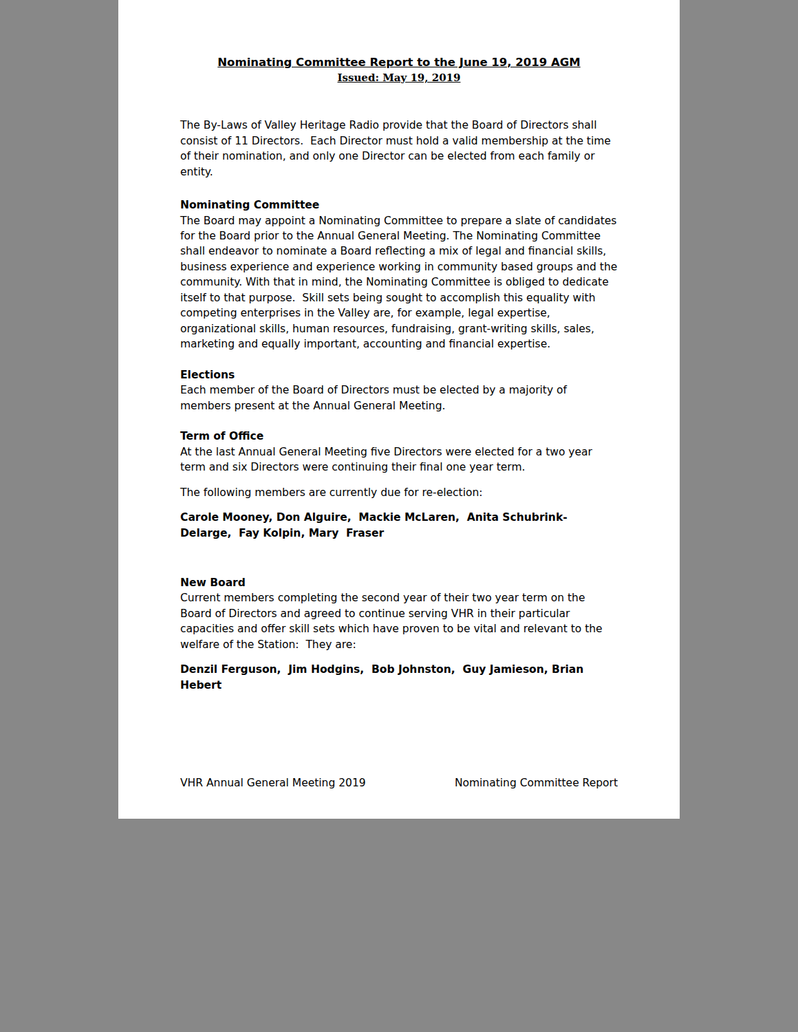Nominating Committee Report to the June 19, 2019 AGM
Issued: May 19, 2019
The By-Laws of Valley Heritage Radio provide that the Board of Directors shall consist of 11 Directors. Each Director must hold a valid membership at the time of their nomination, and only one Director can be elected from each family or entity.
Nominating Committee
The Board may appoint a Nominating Committee to prepare a slate of candidates for the Board prior to the Annual General Meeting. The Nominating Committee shall endeavor to nominate a Board reflecting a mix of legal and financial skills, business experience and experience working in community based groups and the community. With that in mind, the Nominating Committee is obliged to dedicate itself to that purpose. Skill sets being sought to accomplish this equality with competing enterprises in the Valley are, for example, legal expertise, organizational skills, human resources, fundraising, grant-writing skills, sales, marketing and equally important, accounting and financial expertise.
Elections
Each member of the Board of Directors must be elected by a majority of members present at the Annual General Meeting.
Term of Office
At the last Annual General Meeting five Directors were elected for a two year term and six Directors were continuing their final one year term.
The following members are currently due for re-election:
Carole Mooney, Don Alguire, Mackie McLaren, Anita Schubrink-Delarge, Fay Kolpin, Mary Fraser
New Board
Current members completing the second year of their two year term on the Board of Directors and agreed to continue serving VHR in their particular capacities and offer skill sets which have proven to be vital and relevant to the welfare of the Station: They are:
Denzil Ferguson, Jim Hodgins, Bob Johnston, Guy Jamieson, Brian Hebert
VHR Annual General Meeting 2019 Nominating Committee Report